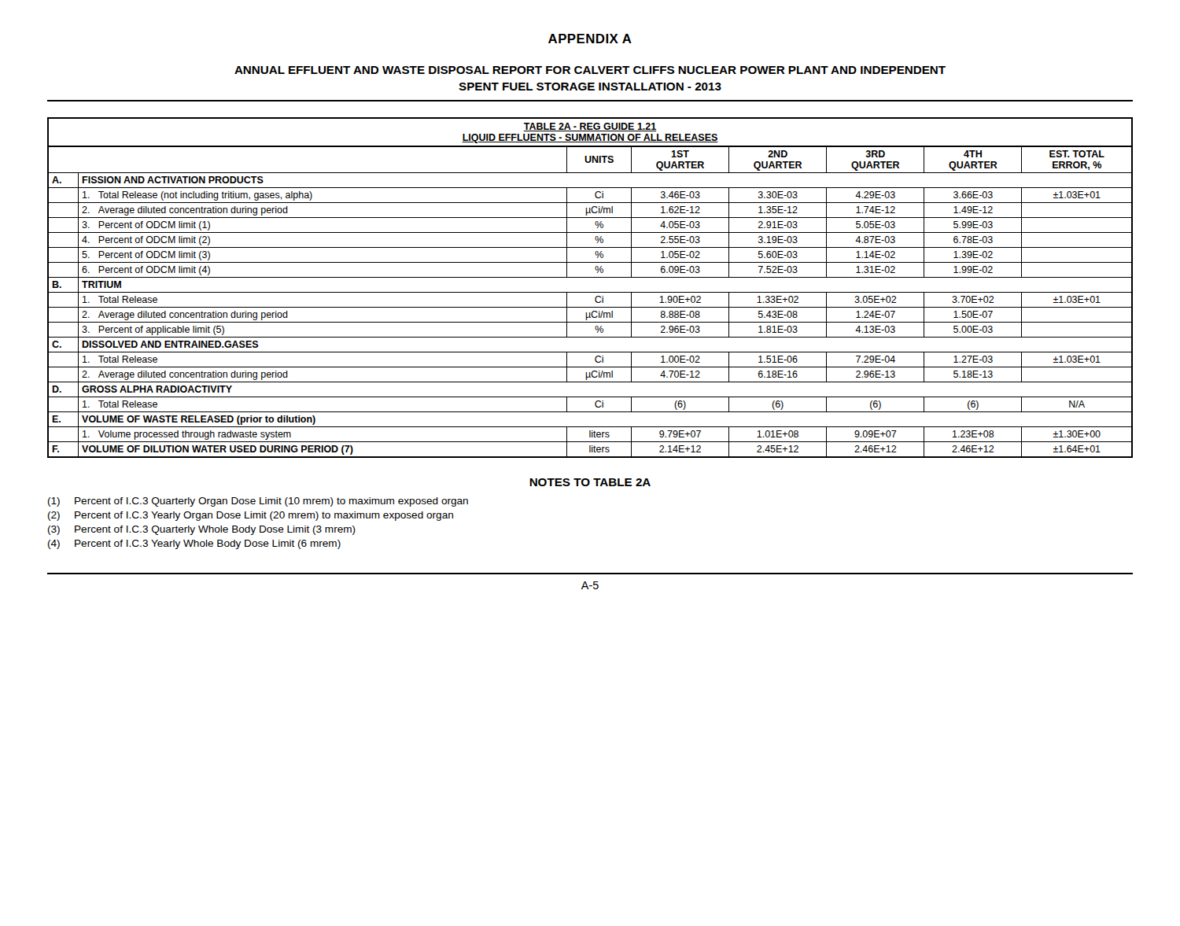APPENDIX A
ANNUAL EFFLUENT AND WASTE DISPOSAL REPORT FOR CALVERT CLIFFS NUCLEAR POWER PLANT AND INDEPENDENT
SPENT FUEL STORAGE INSTALLATION - 2013
TABLE 2A - REG GUIDE 1.21 LIQUID EFFLUENTS - SUMMATION OF ALL RELEASES
| | UNITS | 1ST QUARTER | 2ND QUARTER | 3RD QUARTER | 4TH QUARTER | EST. TOTAL ERROR, % |
| --- | --- | --- | --- | --- | --- | --- |
| A. | FISSION AND ACTIVATION PRODUCTS |
| | 1. Total Release (not including tritium, gases, alpha) | Ci | 3.46E-03 | 3.30E-03 | 4.29E-03 | 3.66E-03 | ±1.03E+01 |
| | 2. Average diluted concentration during period | µCi/ml | 1.62E-12 | 1.35E-12 | 1.74E-12 | 1.49E-12 | |
| | 3. Percent of ODCM limit (1) | % | 4.05E-03 | 2.91E-03 | 5.05E-03 | 5.99E-03 | |
| | 4. Percent of ODCM limit (2) | % | 2.55E-03 | 3.19E-03 | 4.87E-03 | 6.78E-03 | |
| | 5. Percent of ODCM limit (3) | % | 1.05E-02 | 5.60E-03 | 1.14E-02 | 1.39E-02 | |
| | 6. Percent of ODCM limit (4) | % | 6.09E-03 | 7.52E-03 | 1.31E-02 | 1.99E-02 | |
| B. | TRITIUM |
| | 1. Total Release | Ci | 1.90E+02 | 1.33E+02 | 3.05E+02 | 3.70E+02 | ±1.03E+01 |
| | 2. Average diluted concentration during period | µCi/ml | 8.88E-08 | 5.43E-08 | 1.24E-07 | 1.50E-07 | |
| | 3. Percent of applicable limit (5) | % | 2.96E-03 | 1.81E-03 | 4.13E-03 | 5.00E-03 | |
| C. | DISSOLVED AND ENTRAINED.GASES |
| | 1. Total Release | Ci | 1.00E-02 | 1.51E-06 | 7.29E-04 | 1.27E-03 | ±1.03E+01 |
| | 2. Average diluted concentration during period | µCi/ml | 4.70E-12 | 6.18E-16 | 2.96E-13 | 5.18E-13 | |
| D. | GROSS ALPHA RADIOACTIVITY |
| | 1. Total Release | Ci | (6) | (6) | (6) | (6) | N/A |
| E. | VOLUME OF WASTE RELEASED (prior to dilution) |
| | 1. Volume processed through radwaste system | liters | 9.79E+07 | 1.01E+08 | 9.09E+07 | 1.23E+08 | ±1.30E+00 |
| F. | VOLUME OF DILUTION WATER USED DURING PERIOD (7) | liters | 2.14E+12 | 2.45E+12 | 2.46E+12 | 2.46E+12 | ±1.64E+01 |
NOTES TO TABLE 2A
(1) Percent of I.C.3 Quarterly Organ Dose Limit (10 mrem) to maximum exposed organ
(2) Percent of I.C.3 Yearly Organ Dose Limit (20 mrem) to maximum exposed organ
(3) Percent of I.C.3 Quarterly Whole Body Dose Limit (3 mrem)
(4) Percent of I.C.3 Yearly Whole Body Dose Limit (6 mrem)
A-5